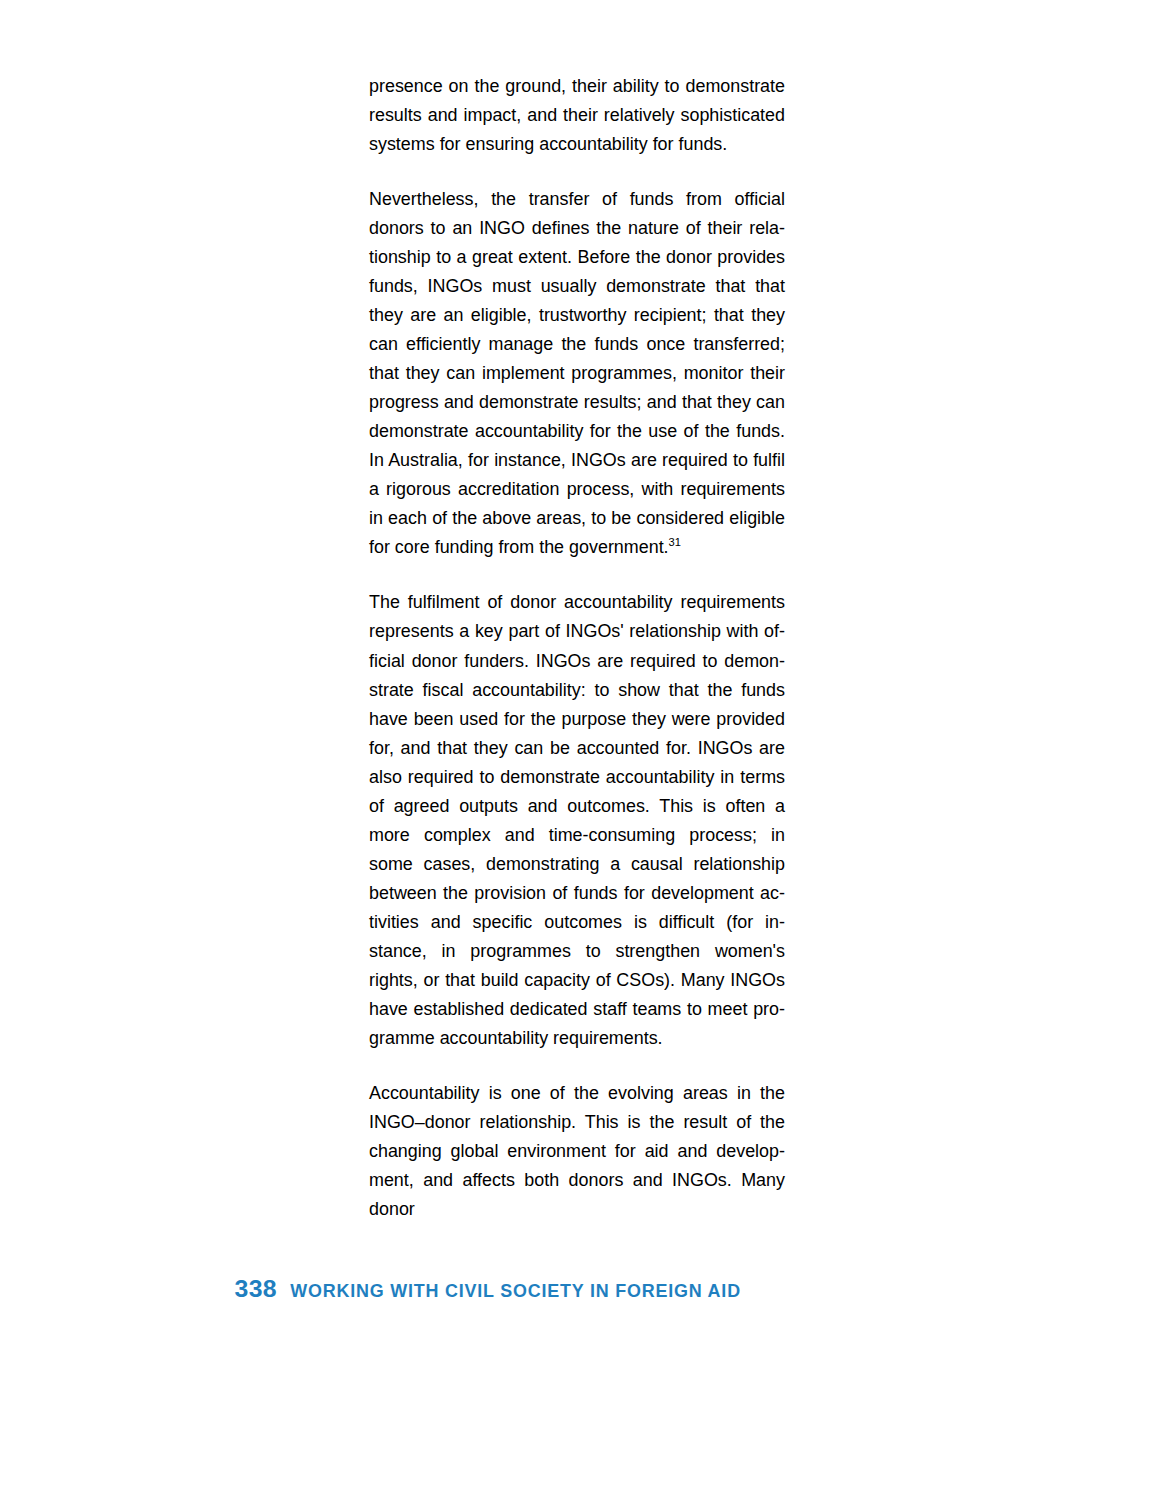presence on the ground, their ability to demonstrate results and impact, and their relatively sophisticated systems for ensuring accountability for funds.
Nevertheless, the transfer of funds from official donors to an INGO defines the nature of their relationship to a great extent. Before the donor provides funds, INGOs must usually demonstrate that that they are an eligible, trustworthy recipient; that they can efficiently manage the funds once transferred; that they can implement programmes, monitor their progress and demonstrate results; and that they can demonstrate accountability for the use of the funds. In Australia, for instance, INGOs are required to fulfil a rigorous accreditation process, with requirements in each of the above areas, to be considered eligible for core funding from the government.31
The fulfilment of donor accountability requirements represents a key part of INGOs' relationship with official donor funders. INGOs are required to demonstrate fiscal accountability: to show that the funds have been used for the purpose they were provided for, and that they can be accounted for. INGOs are also required to demonstrate accountability in terms of agreed outputs and outcomes. This is often a more complex and time-consuming process; in some cases, demonstrating a causal relationship between the provision of funds for development activities and specific outcomes is difficult (for instance, in programmes to strengthen women's rights, or that build capacity of CSOs). Many INGOs have established dedicated staff teams to meet programme accountability requirements.
Accountability is one of the evolving areas in the INGO–donor relationship. This is the result of the changing global environment for aid and development, and affects both donors and INGOs. Many donor
338 Working with civil society in foreign aid